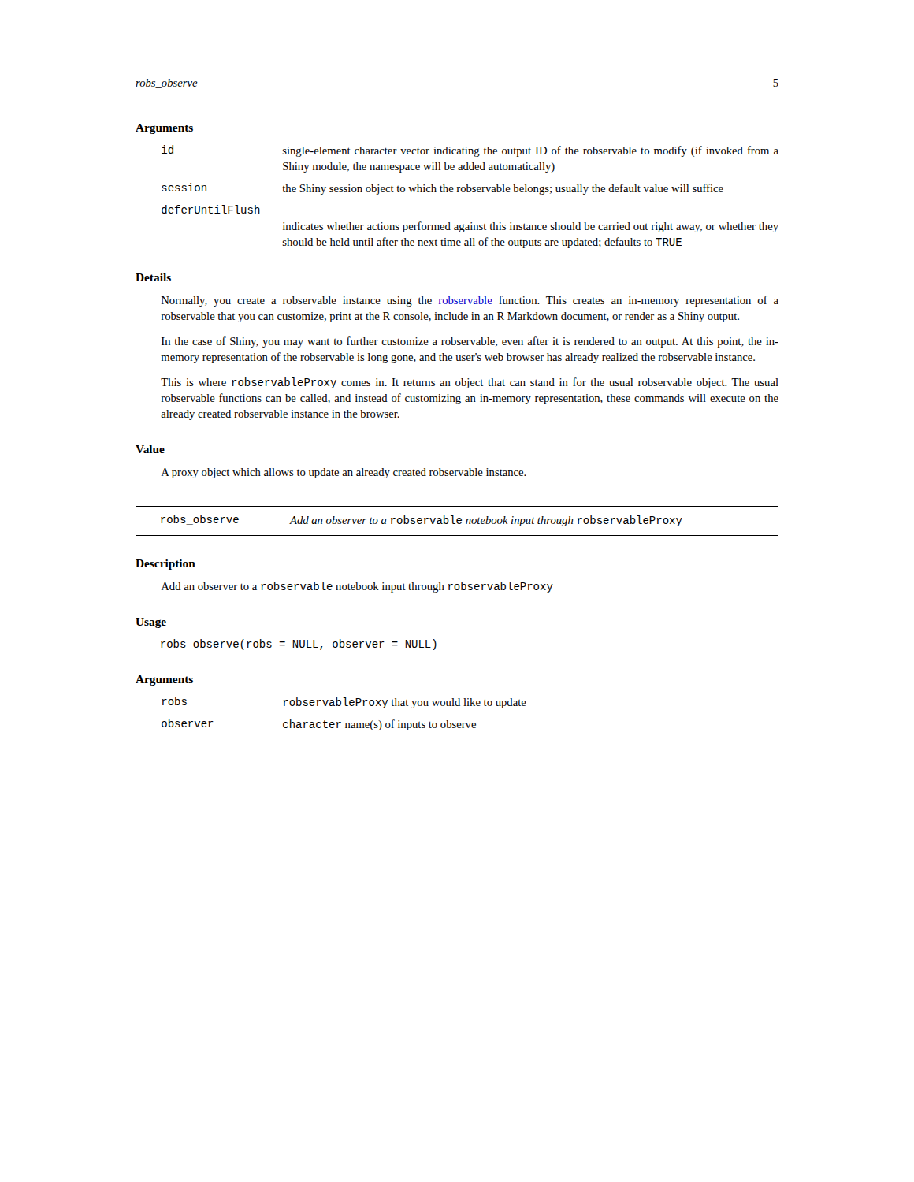robs_observe 5
Arguments
id
single-element character vector indicating the output ID of the robservable to modify (if invoked from a Shiny module, the namespace will be added automatically)
session
the Shiny session object to which the robservable belongs; usually the default value will suffice
deferUntilFlush
indicates whether actions performed against this instance should be carried out right away, or whether they should be held until after the next time all of the outputs are updated; defaults to TRUE
Details
Normally, you create a robservable instance using the robservable function. This creates an in-memory representation of a robservable that you can customize, print at the R console, include in an R Markdown document, or render as a Shiny output.
In the case of Shiny, you may want to further customize a robservable, even after it is rendered to an output. At this point, the in-memory representation of the robservable is long gone, and the user's web browser has already realized the robservable instance.
This is where robservableProxy comes in. It returns an object that can stand in for the usual robservable object. The usual robservable functions can be called, and instead of customizing an in-memory representation, these commands will execute on the already created robservable instance in the browser.
Value
A proxy object which allows to update an already created robservable instance.
robs_observe
Add an observer to a robservable notebook input through robservableProxy
Description
Add an observer to a robservable notebook input through robservableProxy
Usage
robs_observe(robs = NULL, observer = NULL)
Arguments
robs
robservableProxy that you would like to update
observer
character name(s) of inputs to observe